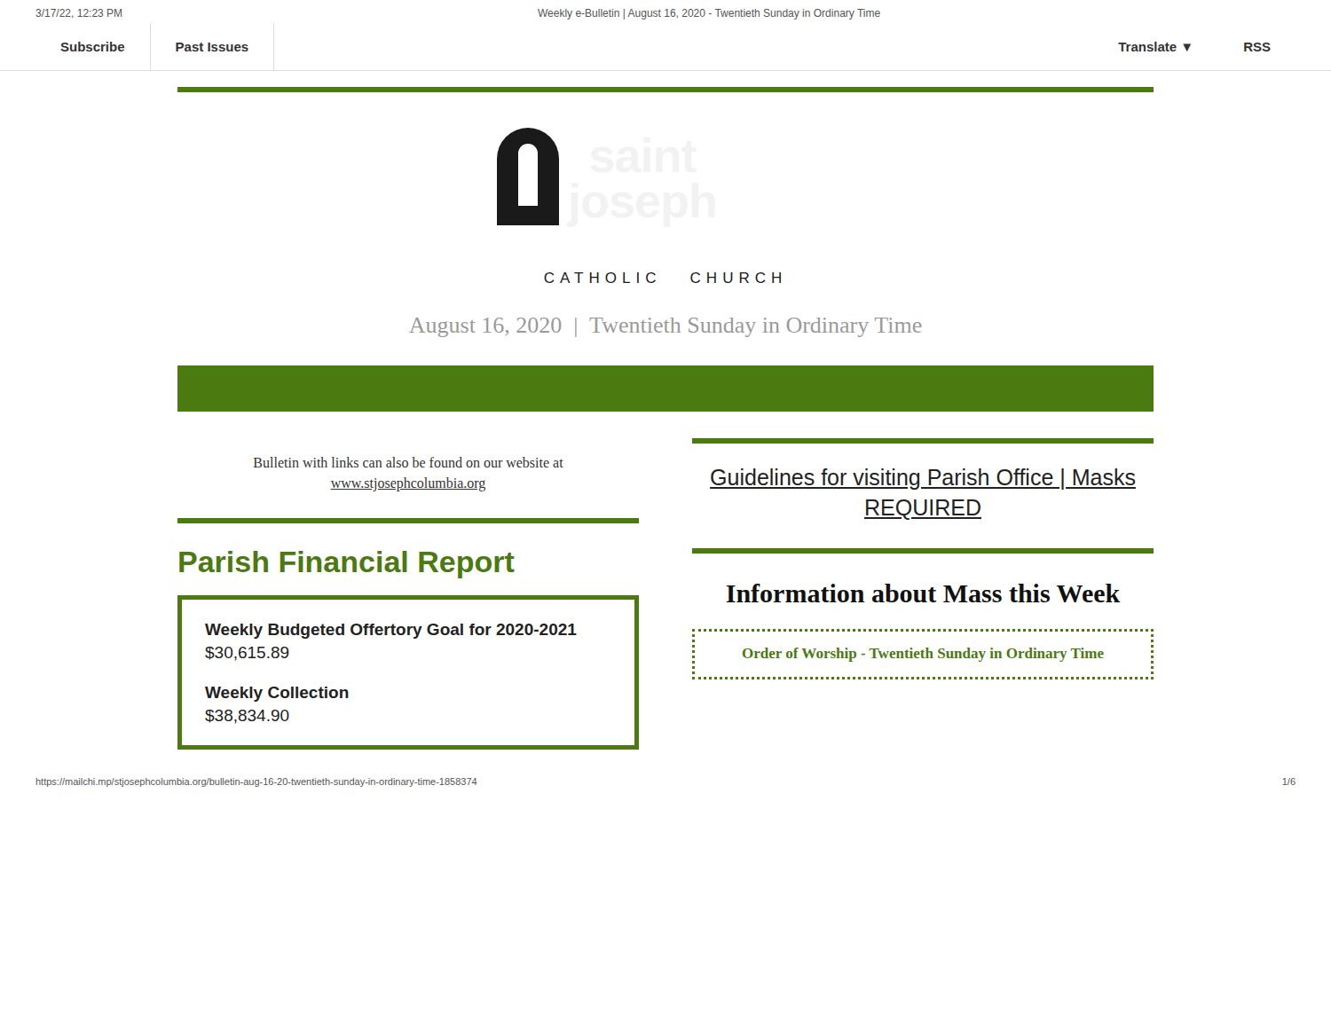3/17/22, 12:23 PM
Weekly e-Bulletin | August 16, 2020 - Twentieth Sunday in Ordinary Time
Subscribe Past Issues
Translate ▼ RSS
saint
joseph
CATHOLIC CHURCH
August 16, 2020 | Twentieth Sunday in Ordinary Time
Bulletin with links can also be found on our website at
www.stjosephcolumbia.org
Parish Financial Report
Weekly Budgeted Offertory Goal for 2020-2021
$30,615.89
Weekly Collection
$38,834.90
Guidelines for visiting Parish Office | Masks REQUIRED
Information about Mass this Week
Order of Worship - Twentieth Sunday in Ordinary Time
https://mailchi.mp/stjosephcolumbia.org/bulletin-aug-16-20-twentieth-sunday-in-ordinary-time-1858374
1/6